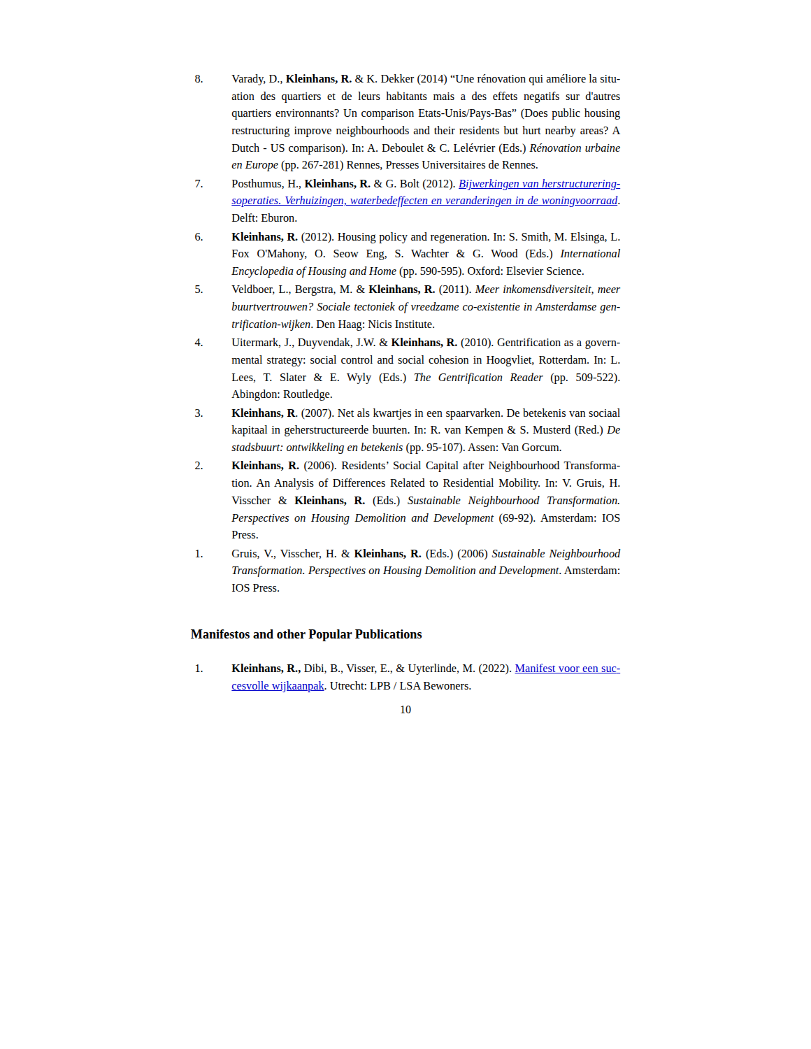8. Varady, D., Kleinhans, R. & K. Dekker (2014) “Une rénovation qui améliore la situation des quartiers et de leurs habitants mais a des effets negatifs sur d'autres quartiers environnants? Un comparison Etats-Unis/Pays-Bas” (Does public housing restructuring improve neighbourhoods and their residents but hurt nearby areas? A Dutch - US comparison). In: A. Deboulet & C. Lelévrier (Eds.) Rénovation urbaine en Europe (pp. 267-281) Rennes, Presses Universitaires de Rennes.
7. Posthumus, H., Kleinhans, R. & G. Bolt (2012). Bijwerkingen van herstructure­ringsoperaties. Verhuizingen, waterbedeffecten en veranderingen in de woningvoorraad. Delft: Eburon.
6. Kleinhans, R. (2012). Housing policy and regeneration. In: S. Smith, M. Elsinga, L. Fox O'Mahony, O. Seow Eng, S. Wachter & G. Wood (Eds.) International Encyclopedia of Housing and Home (pp. 590-595). Oxford: Elsevier Science.
5. Veldboer, L., Bergstra, M. & Kleinhans, R. (2011). Meer inkomensdiversiteit, meer buurtvertrouwen? Sociale tectoniek of vreedzame co-existentie in Amsterdamse gentrification-wijken. Den Haag: Nicis Institute.
4. Uitermark, J., Duyvendak, J.W. & Kleinhans, R. (2010). Gentrification as a governmental strategy: social control and social cohesion in Hoogvliet, Rotterdam. In: L. Lees, T. Slater & E. Wyly (Eds.) The Gentrification Reader (pp. 509-522). Abingdon: Routledge.
3. Kleinhans, R. (2007). Net als kwartjes in een spaarvarken. De betekenis van sociaal kapitaal in geherstructureerde buurten. In: R. van Kempen & S. Musterd (Red.) De stadsbuurt: ontwikkeling en betekenis (pp. 95-107). Assen: Van Gorcum.
2. Kleinhans, R. (2006). Residents’ Social Capital after Neighbourhood Transforma­tion. An Analysis of Differences Related to Residential Mobility. In: V. Gruis, H. Visscher & Kleinhans, R. (Eds.) Sustainable Neighbourhood Transformation. Perspectives on Housing Demolition and Development (69-92). Amsterdam: IOS Press.
1. Gruis, V., Visscher, H. & Kleinhans, R. (Eds.) (2006) Sustainable Neighbourhood Transformation. Perspectives on Housing Demolition and Development. Amsterdam: IOS Press.
Manifestos and other Popular Publications
1. Kleinhans, R., Dibi, B., Visser, E., & Uyterlinde, M. (2022). Manifest voor een succesvolle wijkaanpak. Utrecht: LPB / LSA Bewoners.
10